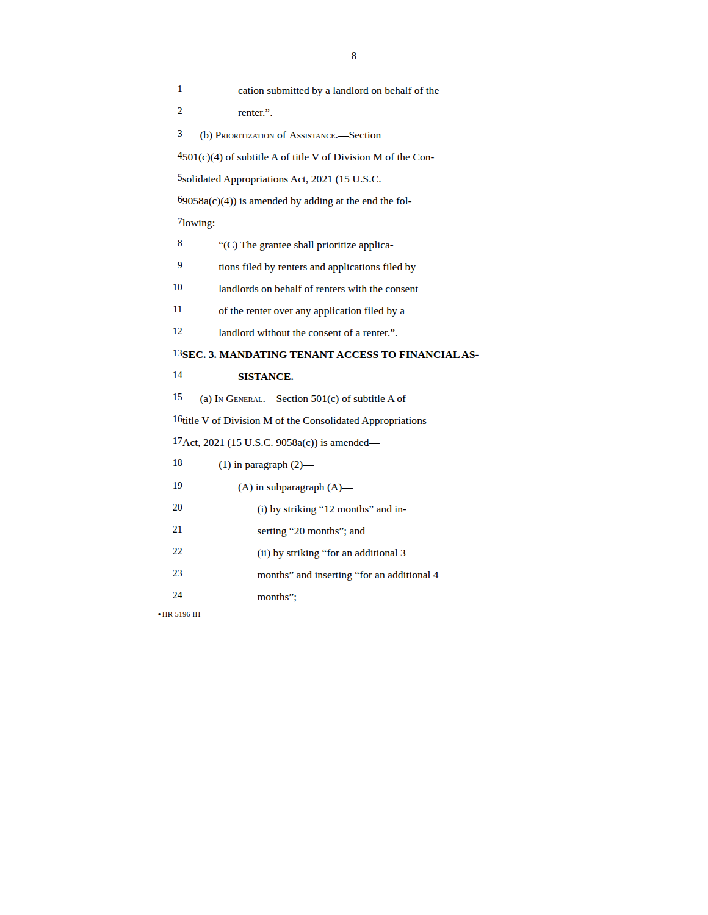8
| 1 | cation submitted by a landlord on behalf of the |
| 2 | renter.”. |
| 3 | (b) Prioritization of Assistance. —Section |
| 4 | 501(c)(4) of subtitle A of title V of Division M of the Con- |
| 5 | solidated Appropriations Act, 2021 (15 U.S.C. |
| 6 | 9058a(c)(4)) is amended by adding at the end the fol- |
| 7 | lowing: |
| 8 | “(C) The grantee shall prioritize applica- |
| 9 | tions filed by renters and applications filed by |
| 10 | landlords on behalf of renters with the consent |
| 11 | of the renter over any application filed by a |
| 12 | landlord without the consent of a renter.”. |
| 13 | SEC. 3. MANDATING TENANT ACCESS TO FINANCIAL AS- |
| 14 | SISTANCE. |
| 15 | (a) In General. —Section 501(c) of subtitle A of |
| 16 | title V of Division M of the Consolidated Appropriations |
| 17 | Act, 2021 (15 U.S.C. 9058a(c)) is amended— |
| 18 | (1) in paragraph (2)— |
| 19 | (A) in subparagraph (A)— |
| 20 | (i) by striking “12 months” and in- |
| 21 | serting “20 months”; and |
| 22 | (ii) by striking “for an additional 3 |
| 23 | months” and inserting “for an additional 4 |
| 24 | months”; |
•HR 5196 IH